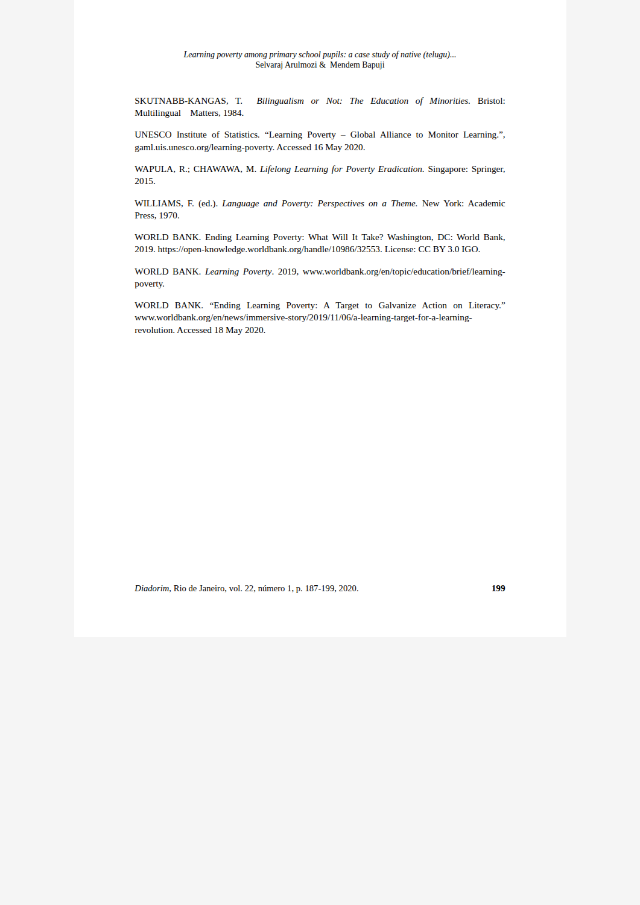Learning poverty among primary school pupils: a case study of native (telugu)... Selvaraj Arulmozi & Mendem Bapuji
SKUTNABB-KANGAS, T. Bilingualism or Not: The Education of Minorities. Bristol: Multilingual Matters, 1984.
UNESCO Institute of Statistics. “Learning Poverty – Global Alliance to Monitor Learning.”, gaml.uis.unesco.org/learning-poverty. Accessed 16 May 2020.
WAPULA, R.; CHAWAWA, M. Lifelong Learning for Poverty Eradication. Singapore: Springer, 2015.
WILLIAMS, F. (ed.). Language and Poverty: Perspectives on a Theme. New York: Academic Press, 1970.
WORLD BANK. Ending Learning Poverty: What Will It Take? Washington, DC: World Bank, 2019. https://open-knowledge.worldbank.org/handle/10986/32553. License: CC BY 3.0 IGO.
WORLD BANK. Learning Poverty. 2019, www.worldbank.org/en/topic/education/brief/learning-poverty.
WORLD BANK. “Ending Learning Poverty: A Target to Galvanize Action on Literacy.” www.worldbank.org/en/news/immersive-story/2019/11/06/a-learning-target-for-a-learning-revolution. Accessed 18 May 2020.
Diadorim, Rio de Janeiro, vol. 22, número 1, p. 187-199, 2020. 199